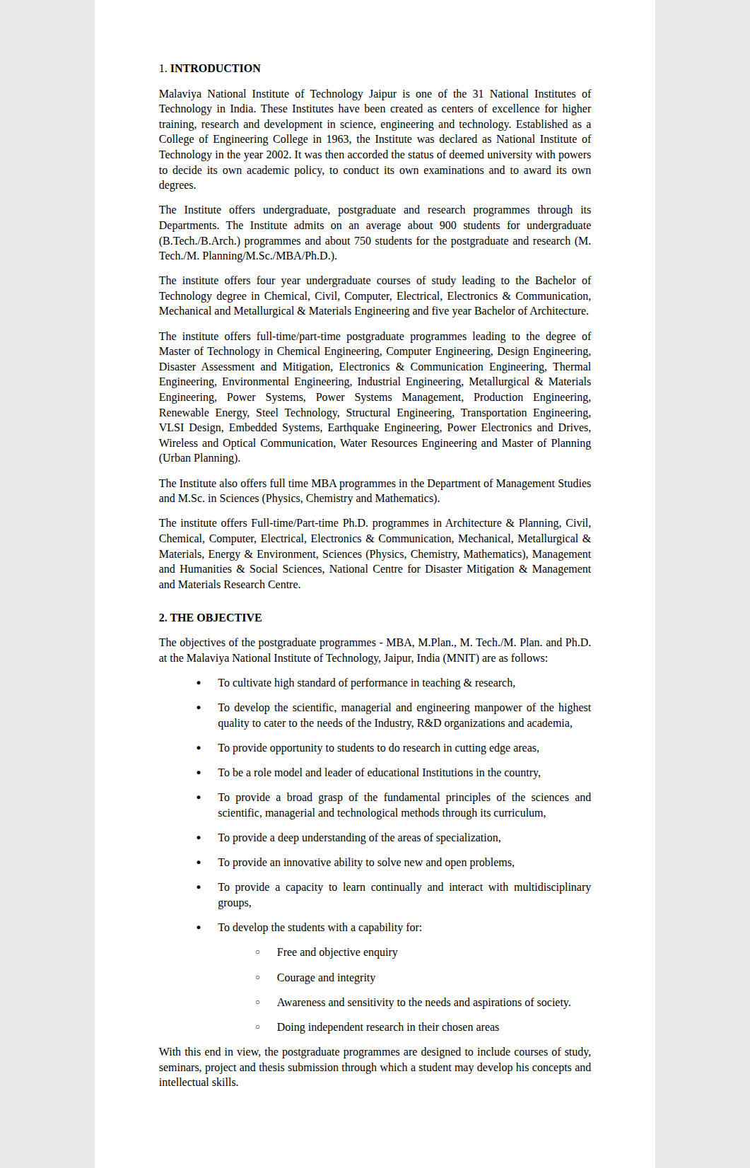1. INTRODUCTION
Malaviya National Institute of Technology Jaipur is one of the 31 National Institutes of Technology in India. These Institutes have been created as centers of excellence for higher training, research and development in science, engineering and technology. Established as a College of Engineering College in 1963, the Institute was declared as National Institute of Technology in the year 2002. It was then accorded the status of deemed university with powers to decide its own academic policy, to conduct its own examinations and to award its own degrees.
The Institute offers undergraduate, postgraduate and research programmes through its Departments. The Institute admits on an average about 900 students for undergraduate (B.Tech./B.Arch.) programmes and about 750 students for the postgraduate and research (M. Tech./M. Planning/M.Sc./MBA/Ph.D.).
The institute offers four year undergraduate courses of study leading to the Bachelor of Technology degree in Chemical, Civil, Computer, Electrical, Electronics & Communication, Mechanical and Metallurgical & Materials Engineering and five year Bachelor of Architecture.
The institute offers full-time/part-time postgraduate programmes leading to the degree of Master of Technology in Chemical Engineering, Computer Engineering, Design Engineering, Disaster Assessment and Mitigation, Electronics & Communication Engineering, Thermal Engineering, Environmental Engineering, Industrial Engineering, Metallurgical & Materials Engineering, Power Systems, Power Systems Management, Production Engineering, Renewable Energy, Steel Technology, Structural Engineering, Transportation Engineering, VLSI Design, Embedded Systems, Earthquake Engineering, Power Electronics and Drives, Wireless and Optical Communication, Water Resources Engineering and Master of Planning (Urban Planning).
The Institute also offers full time MBA programmes in the Department of Management Studies and M.Sc. in Sciences (Physics, Chemistry and Mathematics).
The institute offers Full-time/Part-time Ph.D. programmes in Architecture & Planning, Civil, Chemical, Computer, Electrical, Electronics & Communication, Mechanical, Metallurgical & Materials, Energy & Environment, Sciences (Physics, Chemistry, Mathematics), Management and Humanities & Social Sciences, National Centre for Disaster Mitigation & Management and Materials Research Centre.
2. THE OBJECTIVE
The objectives of the postgraduate programmes - MBA, M.Plan., M. Tech./M. Plan. and Ph.D. at the Malaviya National Institute of Technology, Jaipur, India (MNIT) are as follows:
To cultivate high standard of performance in teaching & research,
To develop the scientific, managerial and engineering manpower of the highest quality to cater to the needs of the Industry, R&D organizations and academia,
To provide opportunity to students to do research in cutting edge areas,
To be a role model and leader of educational Institutions in the country,
To provide a broad grasp of the fundamental principles of the sciences and scientific, managerial and technological methods through its curriculum,
To provide a deep understanding of the areas of specialization,
To provide an innovative ability to solve new and open problems,
To provide a capacity to learn continually and interact with multidisciplinary groups,
To develop the students with a capability for:
Free and objective enquiry
Courage and integrity
Awareness and sensitivity to the needs and aspirations of society.
Doing independent research in their chosen areas
With this end in view, the postgraduate programmes are designed to include courses of study, seminars, project and thesis submission through which a student may develop his concepts and intellectual skills.